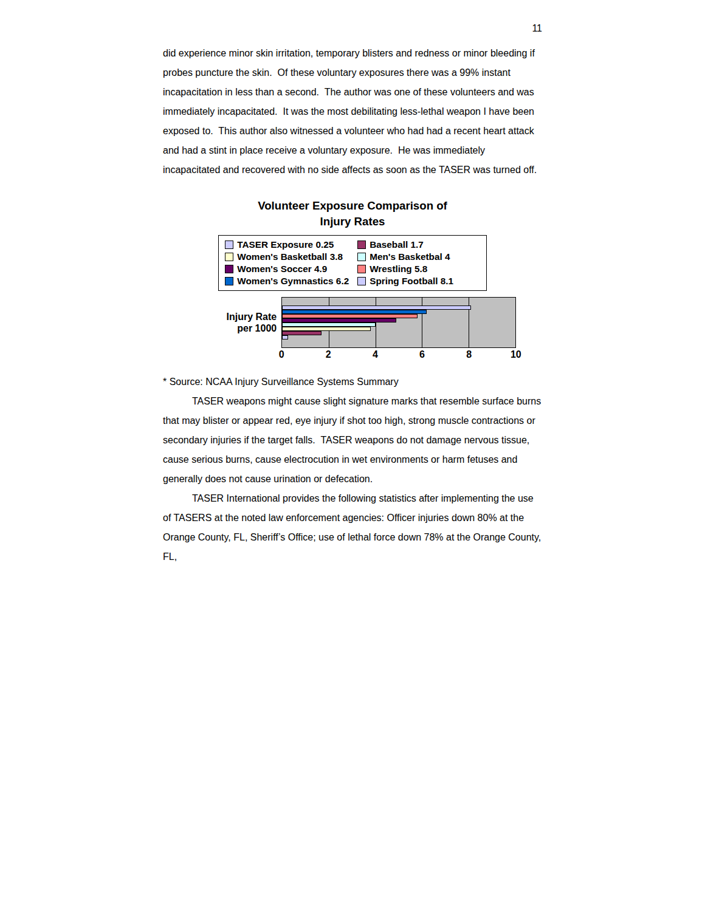11
did experience minor skin irritation, temporary blisters and redness or minor bleeding if probes puncture the skin. Of these voluntary exposures there was a 99% instant incapacitation in less than a second. The author was one of these volunteers and was immediately incapacitated. It was the most debilitating less-lethal weapon I have been exposed to. This author also witnessed a volunteer who had had a recent heart attack and had a stint in place receive a voluntary exposure. He was immediately incapacitated and recovered with no side affects as soon as the TASER was turned off.
Volunteer Exposure Comparison of
Injury Rates
TASER Exposure 0.25
Baseball 1.7
Women's Basketball 3.8
Men's Basketbal 4
Women's Soccer 4.9
Wrestling 5.8
Women's Gymnastics 6.2
Spring Football 8.1
Injury Rate
per 1000
0 2 4 6 8 10
* Source: NCAA Injury Surveillance Systems Summary
TASER weapons might cause slight signature marks that resemble surface burns that may blister or appear red, eye injury if shot too high, strong muscle contractions or secondary injuries if the target falls. TASER weapons do not damage nervous tissue, cause serious burns, cause electrocution in wet environments or harm fetuses and generally does not cause urination or defecation.
TASER International provides the following statistics after implementing the use of TASERS at the noted law enforcement agencies: Officer injuries down 80% at the Orange County, FL, Sheriff’s Office; use of lethal force down 78% at the Orange County, FL,